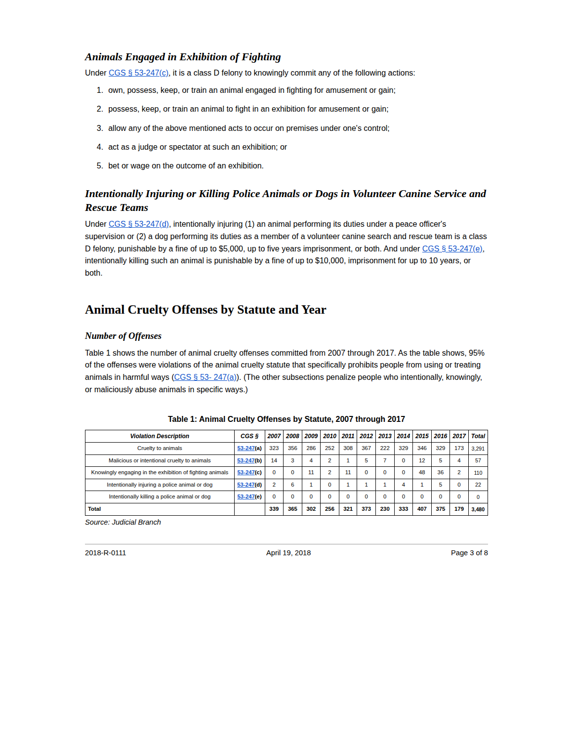Animals Engaged in Exhibition of Fighting
Under CGS § 53-247(c), it is a class D felony to knowingly commit any of the following actions:
own, possess, keep, or train an animal engaged in fighting for amusement or gain;
possess, keep, or train an animal to fight in an exhibition for amusement or gain;
allow any of the above mentioned acts to occur on premises under one's control;
act as a judge or spectator at such an exhibition; or
bet or wage on the outcome of an exhibition.
Intentionally Injuring or Killing Police Animals or Dogs in Volunteer Canine Service and Rescue Teams
Under CGS § 53-247(d), intentionally injuring (1) an animal performing its duties under a peace officer's supervision or (2) a dog performing its duties as a member of a volunteer canine search and rescue team is a class D felony, punishable by a fine of up to $5,000, up to five years imprisonment, or both. And under CGS § 53-247(e), intentionally killing such an animal is punishable by a fine of up to $10,000, imprisonment for up to 10 years, or both.
Animal Cruelty Offenses by Statute and Year
Number of Offenses
Table 1 shows the number of animal cruelty offenses committed from 2007 through 2017. As the table shows, 95% of the offenses were violations of the animal cruelty statute that specifically prohibits people from using or treating animals in harmful ways (CGS § 53- 247(a)). (The other subsections penalize people who intentionally, knowingly, or maliciously abuse animals in specific ways.)
Table 1: Animal Cruelty Offenses by Statute, 2007 through 2017
| Violation Description | CGS § | 2007 | 2008 | 2009 | 2010 | 2011 | 2012 | 2013 | 2014 | 2015 | 2016 | 2017 | Total |
| --- | --- | --- | --- | --- | --- | --- | --- | --- | --- | --- | --- | --- | --- |
| Cruelty to animals | 53-247 (a) | 323 | 356 | 286 | 252 | 308 | 367 | 222 | 329 | 346 | 329 | 173 | 3,291 |
| Malicious or intentional cruelty to animals | 53-247 (b) | 14 | 3 | 4 | 2 | 1 | 5 | 7 | 0 | 12 | 5 | 4 | 57 |
| Knowingly engaging in the exhibition of fighting animals | 53-247 (c) | 0 | 0 | 11 | 2 | 11 | 0 | 0 | 0 | 48 | 36 | 2 | 110 |
| Intentionally injuring a police animal or dog | 53-247 (d) | 2 | 6 | 1 | 0 | 1 | 1 | 1 | 4 | 1 | 5 | 0 | 22 |
| Intentionally killing a police animal or dog | 53-247 (e) | 0 | 0 | 0 | 0 | 0 | 0 | 0 | 0 | 0 | 0 | 0 | 0 |
| Total | | 339 | 365 | 302 | 256 | 321 | 373 | 230 | 333 | 407 | 375 | 179 | 3,480 |
Source: Judicial Branch
2018-R-0111 April 19, 2018 Page 3 of 8